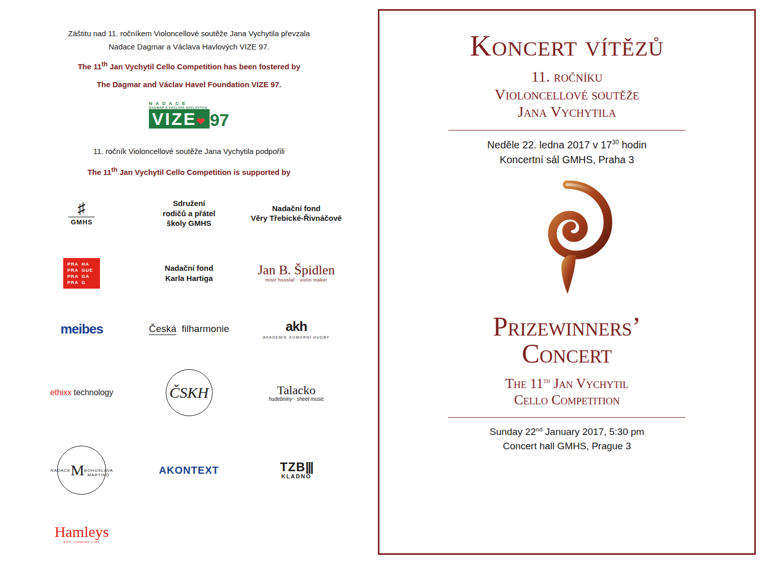Záštitu nad 11. ročníkem Violoncellové soutěže Jana Vychytila převzala
Nadace Dagmar a Václava Havlových VIZE 97.
The 11th Jan Vychytil Cello Competition has been fostered by
The Dagmar and Václav Havel Foundation VIZE 97.
N A D A C E
DAGMAR A VÁCLAVA HAVLOVÝCH
VIZE❤97
11. ročník Violoncellové soutěže Jana Vychytila podpořili
The 11th Jan Vychytil Cello Competition is supported by
♯
GMHS
Sdružení
rodičů a přátel
školy GMHS
Nadační fond
Věry Třebické-Řivnáčové
PRA HA PRA GUE PRA GA PRA G
Nadační fond
Karla Hartiga
Jan B. Špidlen mistr houslař · violin maker
meibes
Česká filharmonie
akh AKADEMIE KOMORNÍ HUDBY
ethixx technology
ČSKH
Talacko hudebniny · sheet music
NADACE
M
BOHUSLAVA MARTINŮ
AKONTEXT
TZB||| KLADNO
Hamleys EST. LONDON 1760
Koncert vítězů
11. ročníku
Violoncellové soutěže
Jana Vychytila
Neděle 22. ledna 2017 v 1730 hodin
Koncertní sál GMHS, Praha 3
Prizewinners’
Concert
The 11th Jan Vychytil
Cello Competition
Sunday 22nd January 2017, 5:30 pm
Concert hall GMHS, Prague 3